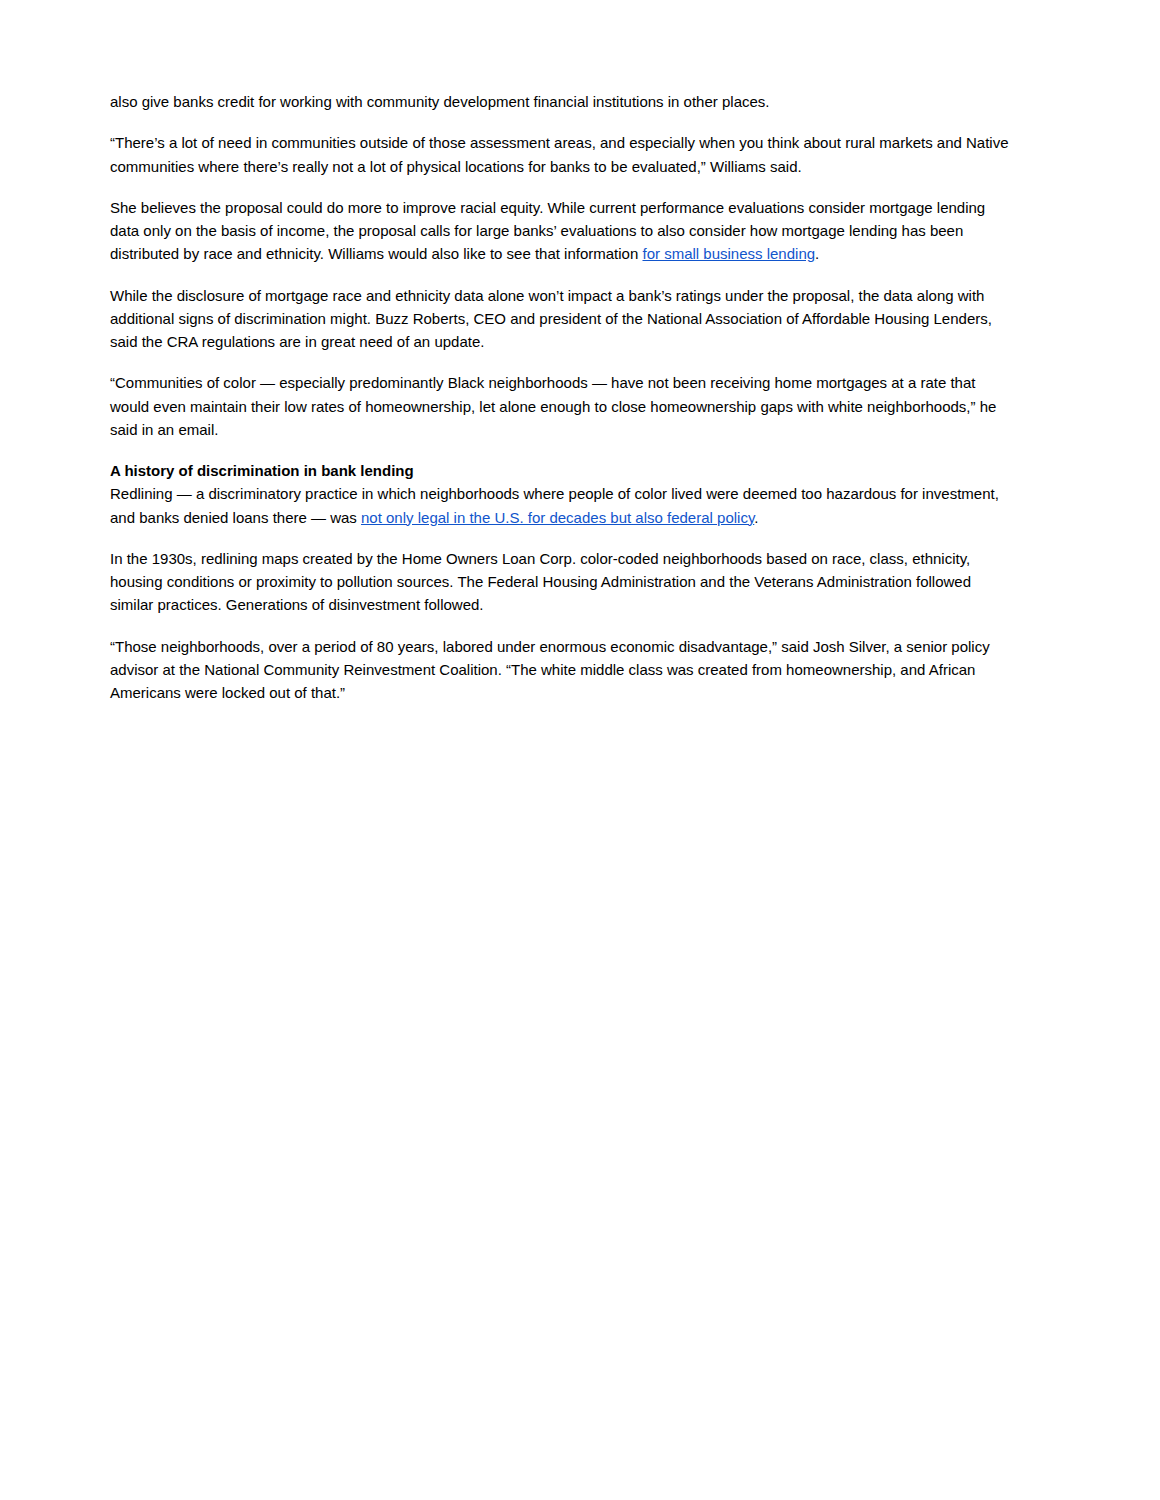also give banks credit for working with community development financial institutions in other places.
“There’s a lot of need in communities outside of those assessment areas, and especially when you think about rural markets and Native communities where there’s really not a lot of physical locations for banks to be evaluated,” Williams said.
She believes the proposal could do more to improve racial equity. While current performance evaluations consider mortgage lending data only on the basis of income, the proposal calls for large banks’ evaluations to also consider how mortgage lending has been distributed by race and ethnicity. Williams would also like to see that information for small business lending.
While the disclosure of mortgage race and ethnicity data alone won’t impact a bank’s ratings under the proposal, the data along with additional signs of discrimination might. Buzz Roberts, CEO and president of the National Association of Affordable Housing Lenders, said the CRA regulations are in great need of an update.
“Communities of color — especially predominantly Black neighborhoods — have not been receiving home mortgages at a rate that would even maintain their low rates of homeownership, let alone enough to close homeownership gaps with white neighborhoods,” he said in an email.
A history of discrimination in bank lending
Redlining — a discriminatory practice in which neighborhoods where people of color lived were deemed too hazardous for investment, and banks denied loans there — was not only legal in the U.S. for decades but also federal policy.
In the 1930s, redlining maps created by the Home Owners Loan Corp. color-coded neighborhoods based on race, class, ethnicity, housing conditions or proximity to pollution sources. The Federal Housing Administration and the Veterans Administration followed similar practices. Generations of disinvestment followed.
“Those neighborhoods, over a period of 80 years, labored under enormous economic disadvantage,” said Josh Silver, a senior policy advisor at the National Community Reinvestment Coalition. “The white middle class was created from homeownership, and African Americans were locked out of that.”